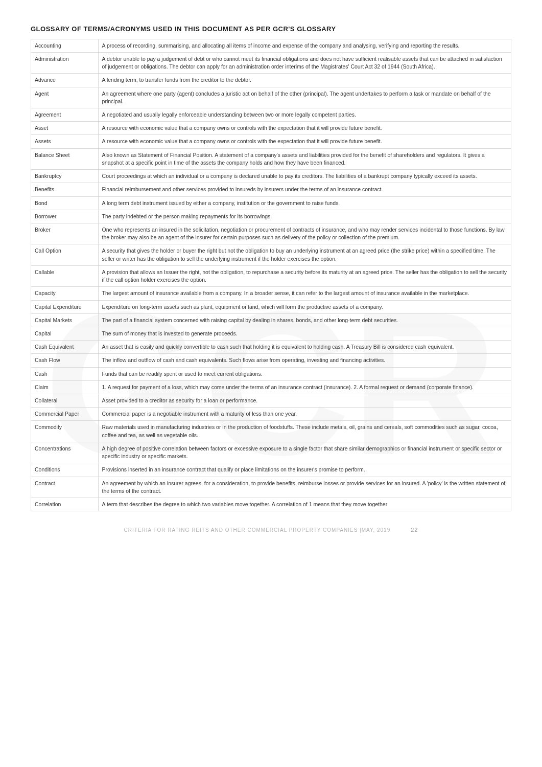GCR
GLOSSARY OF TERMS/ACRONYMS USED IN THIS DOCUMENT AS PER GCR'S GLOSSARY
| Accounting | A process of recording, summarising, and allocating all items of income and expense of the company and analysing, verifying and reporting the results. |
| Administration | A debtor unable to pay a judgement of debt or who cannot meet its financial obligations and does not have sufficient realisable assets that can be attached in satisfaction of judgement or obligations. The debtor can apply for an administration order interims of the Magistrates' Court Act 32 of 1944 (South Africa). |
| Advance | A lending term, to transfer funds from the creditor to the debtor. |
| Agent | An agreement where one party (agent) concludes a juristic act on behalf of the other (principal). The agent undertakes to perform a task or mandate on behalf of the principal. |
| Agreement | A negotiated and usually legally enforceable understanding between two or more legally competent parties. |
| Asset | A resource with economic value that a company owns or controls with the expectation that it will provide future benefit. |
| Assets | A resource with economic value that a company owns or controls with the expectation that it will provide future benefit. |
| Balance Sheet | Also known as Statement of Financial Position. A statement of a company's assets and liabilities provided for the benefit of shareholders and regulators. It gives a snapshot at a specific point in time of the assets the company holds and how they have been financed. |
| Bankruptcy | Court proceedings at which an individual or a company is declared unable to pay its creditors. The liabilities of a bankrupt company typically exceed its assets. |
| Benefits | Financial reimbursement and other services provided to insureds by insurers under the terms of an insurance contract. |
| Bond | A long term debt instrument issued by either a company, institution or the government to raise funds. |
| Borrower | The party indebted or the person making repayments for its borrowings. |
| Broker | One who represents an insured in the solicitation, negotiation or procurement of contracts of insurance, and who may render services incidental to those functions. By law the broker may also be an agent of the insurer for certain purposes such as delivery of the policy or collection of the premium. |
| Call Option | A security that gives the holder or buyer the right but not the obligation to buy an underlying instrument at an agreed price (the strike price) within a specified time. The seller or writer has the obligation to sell the underlying instrument if the holder exercises the option. |
| Callable | A provision that allows an Issuer the right, not the obligation, to repurchase a security before its maturity at an agreed price. The seller has the obligation to sell the security if the call option holder exercises the option. |
| Capacity | The largest amount of insurance available from a company. In a broader sense, it can refer to the largest amount of insurance available in the marketplace. |
| Capital Expenditure | Expenditure on long-term assets such as plant, equipment or land, which will form the productive assets of a company. |
| Capital Markets | The part of a financial system concerned with raising capital by dealing in shares, bonds, and other long-term debt securities. |
| Capital | The sum of money that is invested to generate proceeds. |
| Cash Equivalent | An asset that is easily and quickly convertible to cash such that holding it is equivalent to holding cash. A Treasury Bill is considered cash equivalent. |
| Cash Flow | The inflow and outflow of cash and cash equivalents. Such flows arise from operating, investing and financing activities. |
| Cash | Funds that can be readily spent or used to meet current obligations. |
| Claim | 1. A request for payment of a loss, which may come under the terms of an insurance contract (insurance). 2. A formal request or demand (corporate finance). |
| Collateral | Asset provided to a creditor as security for a loan or performance. |
| Commercial Paper | Commercial paper is a negotiable instrument with a maturity of less than one year. |
| Commodity | Raw materials used in manufacturing industries or in the production of foodstuffs. These include metals, oil, grains and cereals, soft commodities such as sugar, cocoa, coffee and tea, as well as vegetable oils. |
| Concentrations | A high degree of positive correlation between factors or excessive exposure to a single factor that share similar demographics or financial instrument or specific sector or specific industry or specific markets. |
| Conditions | Provisions inserted in an insurance contract that qualify or place limitations on the insurer's promise to perform. |
| Contract | An agreement by which an insurer agrees, for a consideration, to provide benefits, reimburse losses or provide services for an insured. A 'policy' is the written statement of the terms of the contract. |
| Correlation | A term that describes the degree to which two variables move together. A correlation of 1 means that they move together |
CRITERIA FOR RATING REITS AND OTHER COMMERCIAL PROPERTY COMPANIES |MAY, 2019 22